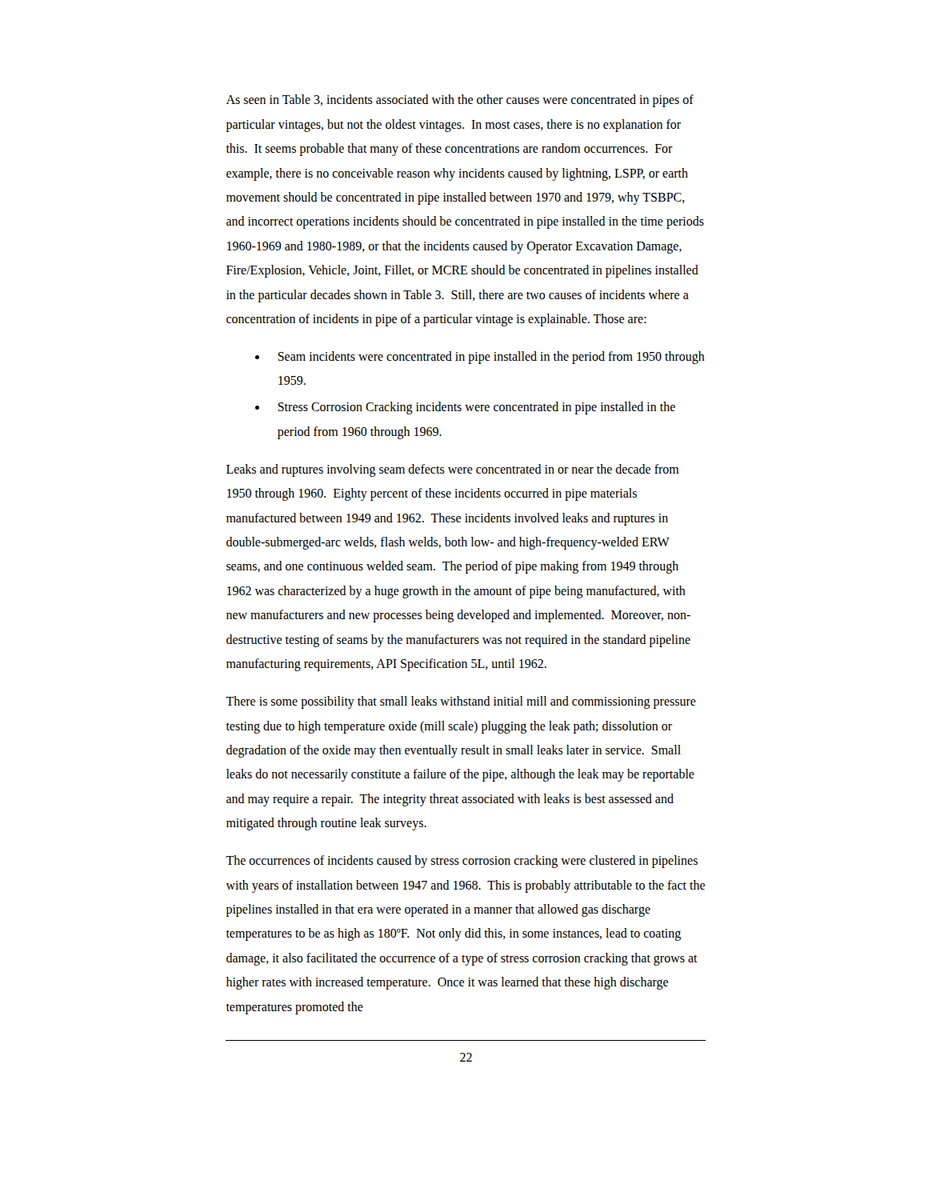As seen in Table 3, incidents associated with the other causes were concentrated in pipes of particular vintages, but not the oldest vintages. In most cases, there is no explanation for this. It seems probable that many of these concentrations are random occurrences. For example, there is no conceivable reason why incidents caused by lightning, LSPP, or earth movement should be concentrated in pipe installed between 1970 and 1979, why TSBPC, and incorrect operations incidents should be concentrated in pipe installed in the time periods 1960-1969 and 1980-1989, or that the incidents caused by Operator Excavation Damage, Fire/Explosion, Vehicle, Joint, Fillet, or MCRE should be concentrated in pipelines installed in the particular decades shown in Table 3. Still, there are two causes of incidents where a concentration of incidents in pipe of a particular vintage is explainable. Those are:
Seam incidents were concentrated in pipe installed in the period from 1950 through 1959.
Stress Corrosion Cracking incidents were concentrated in pipe installed in the period from 1960 through 1969.
Leaks and ruptures involving seam defects were concentrated in or near the decade from 1950 through 1960. Eighty percent of these incidents occurred in pipe materials manufactured between 1949 and 1962. These incidents involved leaks and ruptures in double-submerged-arc welds, flash welds, both low- and high-frequency-welded ERW seams, and one continuous welded seam. The period of pipe making from 1949 through 1962 was characterized by a huge growth in the amount of pipe being manufactured, with new manufacturers and new processes being developed and implemented. Moreover, non-destructive testing of seams by the manufacturers was not required in the standard pipeline manufacturing requirements, API Specification 5L, until 1962.
There is some possibility that small leaks withstand initial mill and commissioning pressure testing due to high temperature oxide (mill scale) plugging the leak path; dissolution or degradation of the oxide may then eventually result in small leaks later in service. Small leaks do not necessarily constitute a failure of the pipe, although the leak may be reportable and may require a repair. The integrity threat associated with leaks is best assessed and mitigated through routine leak surveys.
The occurrences of incidents caused by stress corrosion cracking were clustered in pipelines with years of installation between 1947 and 1968. This is probably attributable to the fact the pipelines installed in that era were operated in a manner that allowed gas discharge temperatures to be as high as 180ºF. Not only did this, in some instances, lead to coating damage, it also facilitated the occurrence of a type of stress corrosion cracking that grows at higher rates with increased temperature. Once it was learned that these high discharge temperatures promoted the
22